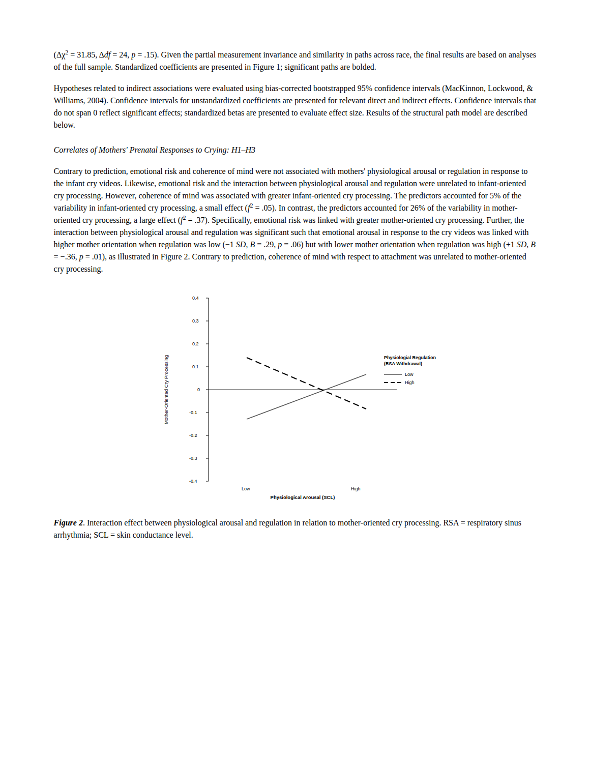(Δχ2 = 31.85, Δdf = 24, p = .15). Given the partial measurement invariance and similarity in paths across race, the final results are based on analyses of the full sample. Standardized coefficients are presented in Figure 1; significant paths are bolded.
Hypotheses related to indirect associations were evaluated using bias-corrected bootstrapped 95% confidence intervals (MacKinnon, Lockwood, & Williams, 2004). Confidence intervals for unstandardized coefficients are presented for relevant direct and indirect effects. Confidence intervals that do not span 0 reflect significant effects; standardized betas are presented to evaluate effect size. Results of the structural path model are described below.
Correlates of Mothers' Prenatal Responses to Crying: H1–H3
Contrary to prediction, emotional risk and coherence of mind were not associated with mothers' physiological arousal or regulation in response to the infant cry videos. Likewise, emotional risk and the interaction between physiological arousal and regulation were unrelated to infant-oriented cry processing. However, coherence of mind was associated with greater infant-oriented cry processing. The predictors accounted for 5% of the variability in infant-oriented cry processing, a small effect (f2 = .05). In contrast, the predictors accounted for 26% of the variability in mother-oriented cry processing, a large effect (f2 = .37). Specifically, emotional risk was linked with greater mother-oriented cry processing. Further, the interaction between physiological arousal and regulation was significant such that emotional arousal in response to the cry videos was linked with higher mother orientation when regulation was low (−1 SD, B = .29, p = .06) but with lower mother orientation when regulation was high (+1 SD, B = −.36, p = .01), as illustrated in Figure 2. Contrary to prediction, coherence of mind with respect to attachment was unrelated to mother-oriented cry processing.
0.4 0.3 0.2 0.1 0 -0.1 -0.2 -0.3 -0.4 Low High Physiologial Regulation (RSA Withdrawal) Low High Mother-Oriented Cry Processing Physiological Arousal (SCL)
Figure 2. Interaction effect between physiological arousal and regulation in relation to mother-oriented cry processing. RSA = respiratory sinus arrhythmia; SCL = skin conductance level.